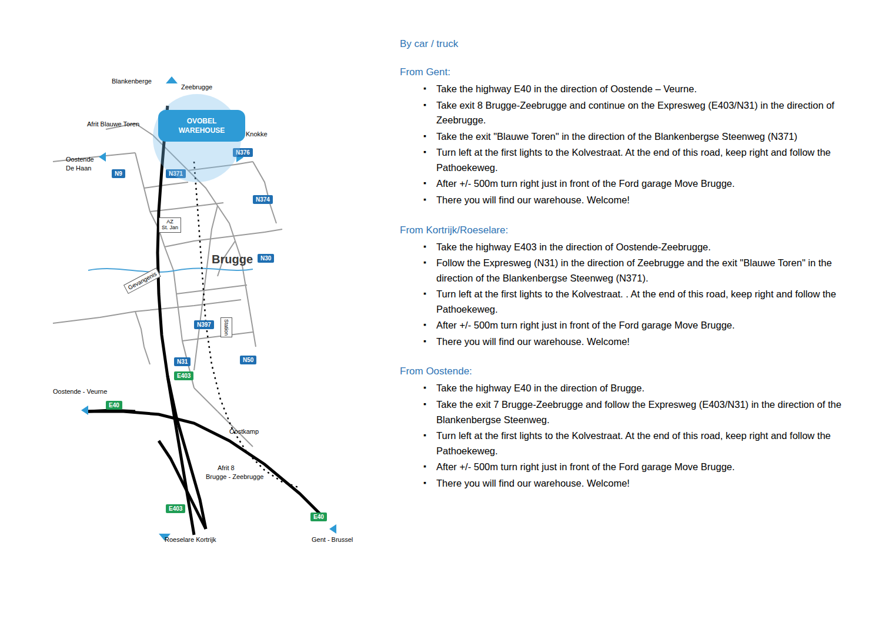Blankenberge Zeebrugge Afrit Blauwe Toren Knokke Oostende De Haan Oostende - Veurne Oostkamp Afrit 8 Brugge - Zeebrugge Roeselare Kortrijk Gent - Brussel Brugge
AZ
St. Jan
Gevangenis
Station
N9 N371 N376 N374 N30 N397 N50 N31 E403 E40 E403 E40
OVOBEL
WAREHOUSE
By car / truck
From Gent:
Take the highway E40 in the direction of Oostende – Veurne.
Take exit 8 Brugge-Zeebrugge and continue on the Expresweg (E403/N31) in the direction of Zeebrugge.
Take the exit "Blauwe Toren" in the direction of the Blankenbergse Steenweg (N371)
Turn left at the first lights to the Kolvestraat. At the end of this road, keep right and follow the Pathoekeweg.
After +/- 500m turn right just in front of the Ford garage Move Brugge.
There you will find our warehouse. Welcome!
From Kortrijk/Roeselare:
Take the highway E403 in the direction of Oostende-Zeebrugge.
Follow the Expresweg (N31) in the direction of Zeebrugge and the exit "Blauwe Toren" in the direction of the Blankenbergse Steenweg (N371).
Turn left at the first lights to the Kolvestraat. . At the end of this road, keep right and follow the Pathoekeweg.
After +/- 500m turn right just in front of the Ford garage Move Brugge.
There you will find our warehouse. Welcome!
From Oostende:
Take the highway E40 in the direction of Brugge.
Take the exit 7 Brugge-Zeebrugge and follow the Expresweg (E403/N31) in the direction of the Blankenbergse Steenweg.
Turn left at the first lights to the Kolvestraat. At the end of this road, keep right and follow the Pathoekeweg.
After +/- 500m turn right just in front of the Ford garage Move Brugge.
There you will find our warehouse. Welcome!